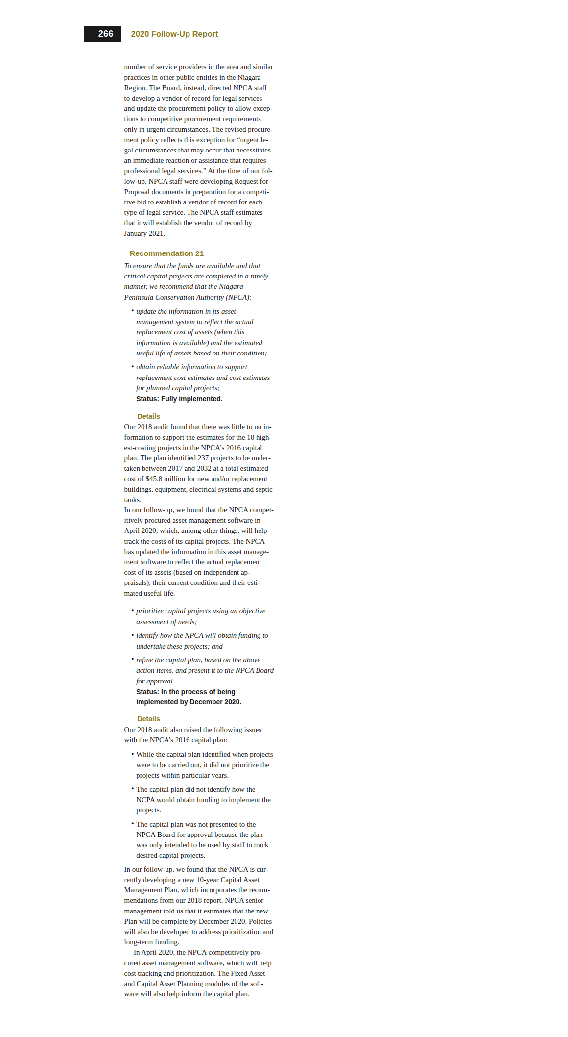266
2020 Follow-Up Report
number of service providers in the area and similar practices in other public entities in the Niagara Region. The Board, instead, directed NPCA staff to develop a vendor of record for legal services and update the procurement policy to allow exceptions to competitive procurement requirements only in urgent circumstances. The revised procurement policy reflects this exception for “urgent legal circumstances that may occur that necessitates an immediate reaction or assistance that requires professional legal services.” At the time of our follow-up, NPCA staff were developing Request for Proposal documents in preparation for a competitive bid to establish a vendor of record for each type of legal service. The NPCA staff estimates that it will establish the vendor of record by January 2021.
Recommendation 21
To ensure that the funds are available and that critical capital projects are completed in a timely manner, we recommend that the Niagara Peninsula Conservation Authority (NPCA):
update the information in its asset management system to reflect the actual replacement cost of assets (when this information is available) and the estimated useful life of assets based on their condition;
obtain reliable information to support replacement cost estimates and cost estimates for planned capital projects; Status: Fully implemented.
Details
Our 2018 audit found that there was little to no information to support the estimates for the 10 highest-costing projects in the NPCA’s 2016 capital plan. The plan identified 237 projects to be undertaken between 2017 and 2032 at a total estimated cost of $45.8 million for new and/or replacement buildings, equipment, electrical systems and septic tanks.
In our follow-up, we found that the NPCA competitively procured asset management software in April 2020, which, among other things, will help track the costs of its capital projects. The NPCA has updated the information in this asset management software to reflect the actual replacement cost of its assets (based on independent appraisals), their current condition and their estimated useful life.
prioritize capital projects using an objective assessment of needs;
identify how the NPCA will obtain funding to undertake these projects; and
refine the capital plan, based on the above action items, and present it to the NPCA Board for approval. Status: In the process of being implemented by December 2020.
Details
Our 2018 audit also raised the following issues with the NPCA’s 2016 capital plan:
While the capital plan identified when projects were to be carried out, it did not prioritize the projects within particular years.
The capital plan did not identify how the NCPA would obtain funding to implement the projects.
The capital plan was not presented to the NPCA Board for approval because the plan was only intended to be used by staff to track desired capital projects.
In our follow-up, we found that the NPCA is currently developing a new 10-year Capital Asset Management Plan, which incorporates the recommendations from our 2018 report. NPCA senior management told us that it estimates that the new Plan will be complete by December 2020. Policies will also be developed to address prioritization and long-term funding.
In April 2020, the NPCA competitively procured asset management software, which will help cost tracking and prioritization. The Fixed Asset and Capital Asset Planning modules of the software will also help inform the capital plan.